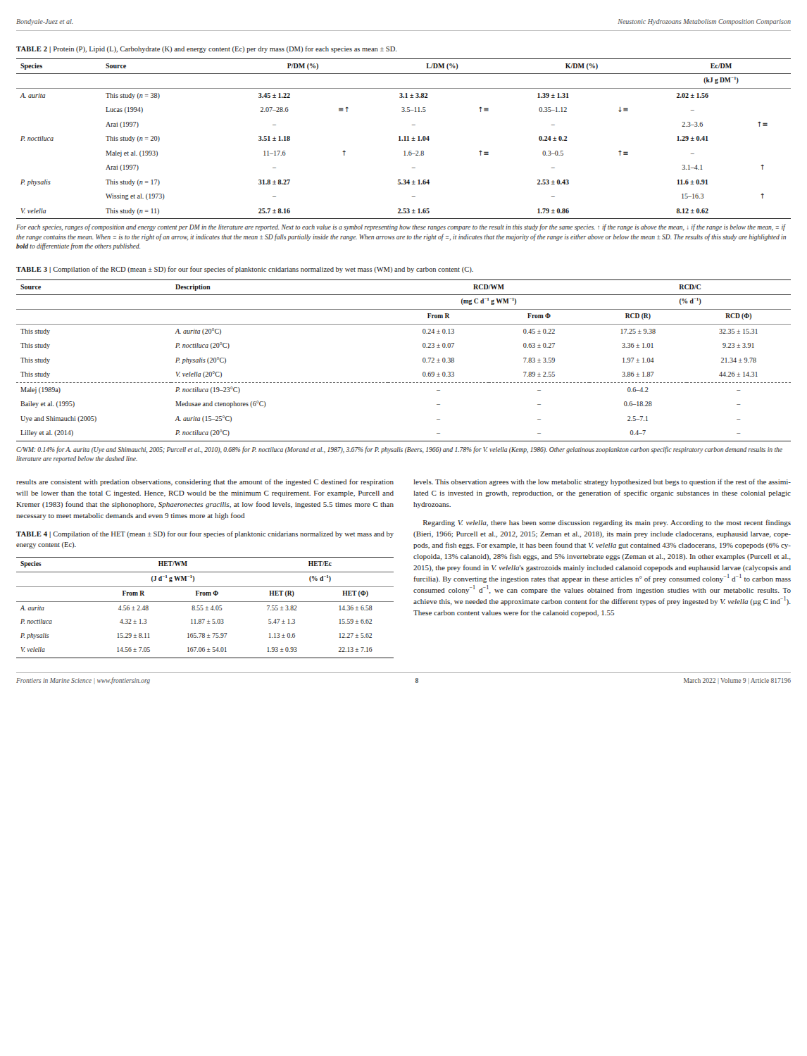Bondyale-Juez et al.
Neustonic Hydrozoans Metabolism Composition Comparison
TABLE 2 | Protein (P), Lipid (L), Carbohydrate (K) and energy content (Ec) per dry mass (DM) for each species as mean ± SD.
| Species | Source | P/DM (%) | L/DM (%) | K/DM (%) | Ec/DM |
| --- | --- | --- | --- | --- | --- |
| | | | | | (kJ g DM −1 ) |
| A. aurita | This study ( n = 38) | 3.45 ± 1.22 | | 3.1 ± 3.82 | | 1.39 ± 1.31 | | 2.02 ± 1.56 | |
| | Lucas (1994) | 2.07–28.6 | ≡↑ | 3.5–11.5 | ↑≡ | 0.35–1.12 | ↓≡ | – | |
| | Arai (1997) | – | | – | | – | | 2.3–3.6 | ↑≡ |
| P. noctiluca | This study ( n = 20) | 3.51 ± 1.18 | | 1.11 ± 1.04 | | 0.24 ± 0.2 | | 1.29 ± 0.41 | |
| | Malej et al. (1993) | 11–17.6 | ↑ | 1.6–2.8 | ↑≡ | 0.3–0.5 | ↑≡ | – | |
| | Arai (1997) | – | | – | | – | | 3.1–4.1 | ↑ |
| P. physalis | This study ( n = 17) | 31.8 ± 8.27 | | 5.34 ± 1.64 | | 2.53 ± 0.43 | | 11.6 ± 0.91 | |
| | Wissing et al. (1973) | – | | – | | – | | 15–16.3 | ↑ |
| V. velella | This study ( n = 11) | 25.7 ± 8.16 | | 2.53 ± 1.65 | | 1.79 ± 0.86 | | 8.12 ± 0.62 | |
For each species, ranges of composition and energy content per DM in the literature are reported. Next to each value is a symbol representing how these ranges compare to the result in this study for the same species. ↑ if the range is above the mean, ↓ if the range is below the mean, ≡ if the range contains the mean. When ≡ is to the right of an arrow, it indicates that the mean ± SD falls partially inside the range. When arrows are to the right of ≡, it indicates that the majority of the range is either above or below the mean ± SD. The results of this study are highlighted in bold to differentiate from the others published.
TABLE 3 | Compilation of the RCD (mean ± SD) for our four species of planktonic cnidarians normalized by wet mass (WM) and by carbon content (C).
| Source | Description | RCD/WM | RCD/C |
| --- | --- | --- | --- |
| | | (mg C d −1 g WM −1 ) | (% d −1 ) |
| | | From R | From Φ | RCD (R) | RCD (Φ) |
| This study | A. aurita (20°C) | 0.24 ± 0.13 | 0.45 ± 0.22 | 17.25 ± 9.38 | 32.35 ± 15.31 |
| This study | P. noctiluca (20°C) | 0.23 ± 0.07 | 0.63 ± 0.27 | 3.36 ± 1.01 | 9.23 ± 3.91 |
| This study | P. physalis (20°C) | 0.72 ± 0.38 | 7.83 ± 3.59 | 1.97 ± 1.04 | 21.34 ± 9.78 |
| This study | V. velella (20°C) | 0.69 ± 0.33 | 7.89 ± 2.55 | 3.86 ± 1.87 | 44.26 ± 14.31 |
| Malej (1989a) | P. noctiluca (19–23°C) | – | – | 0.6–4.2 | – |
| Bailey et al. (1995) | Medusae and ctenophores (6°C) | – | – | 0.6–18.28 | – |
| Uye and Shimauchi (2005) | A. aurita (15–25°C) | – | – | 2.5–7.1 | – |
| Lilley et al. (2014) | P. noctiluca (20°C) | – | – | 0.4–7 | – |
C/WM: 0.14% for A. aurita (Uye and Shimauchi, 2005; Purcell et al., 2010), 0.68% for P. noctiluca (Morand et al., 1987), 3.67% for P. physalis (Beers, 1966) and 1.78% for V. velella (Kemp, 1986). Other gelatinous zooplankton carbon specific respiratory carbon demand results in the literature are reported below the dashed line.
results are consistent with predation observations, considering that the amount of the ingested C destined for respiration will be lower than the total C ingested. Hence, RCD would be the minimum C requirement. For example, Purcell and Kremer (1983) found that the siphonophore, Sphaeronectes gracilis, at low food levels, ingested 5.5 times more C than necessary to meet metabolic demands and even 9 times more at high food
TABLE 4 | Compilation of the HET (mean ± SD) for our four species of planktonic cnidarians normalized by wet mass and by energy content (Ec).
| Species | HET/WM | HET/Ec |
| --- | --- | --- |
| | (J d −1 g WM −1 ) | (% d −1 ) |
| | From R | From Φ | HET (R) | HET (Φ) |
| A. aurita | 4.56 ± 2.48 | 8.55 ± 4.05 | 7.55 ± 3.82 | 14.36 ± 6.58 |
| P. noctiluca | 4.32 ± 1.3 | 11.87 ± 5.03 | 5.47 ± 1.3 | 15.59 ± 6.62 |
| P. physalis | 15.29 ± 8.11 | 165.78 ± 75.97 | 1.13 ± 0.6 | 12.27 ± 5.62 |
| V. velella | 14.56 ± 7.05 | 167.06 ± 54.01 | 1.93 ± 0.93 | 22.13 ± 7.16 |
levels. This observation agrees with the low metabolic strategy hypothesized but begs to question if the rest of the assimilated C is invested in growth, reproduction, or the generation of specific organic substances in these colonial pelagic hydrozoans.
Regarding V. velella, there has been some discussion regarding its main prey. According to the most recent findings (Bieri, 1966; Purcell et al., 2012, 2015; Zeman et al., 2018), its main prey include cladocerans, euphausid larvae, copepods, and fish eggs. For example, it has been found that V. velella gut contained 43% cladocerans, 19% copepods (6% cyclopoida, 13% calanoid), 28% fish eggs, and 5% invertebrate eggs (Zeman et al., 2018). In other examples (Purcell et al., 2015), the prey found in V. velella's gastrozoids mainly included calanoid copepods and euphausid larvae (calycopsis and furcilia). By converting the ingestion rates that appear in these articles n° of prey consumed colony−1 d−1 to carbon mass consumed colony−1 d−1, we can compare the values obtained from ingestion studies with our metabolic results. To achieve this, we needed the approximate carbon content for the different types of prey ingested by V. velella (µg C ind−1). These carbon content values were for the calanoid copepod, 1.55
Frontiers in Marine Science | www.frontiersin.org
8
March 2022 | Volume 9 | Article 817196